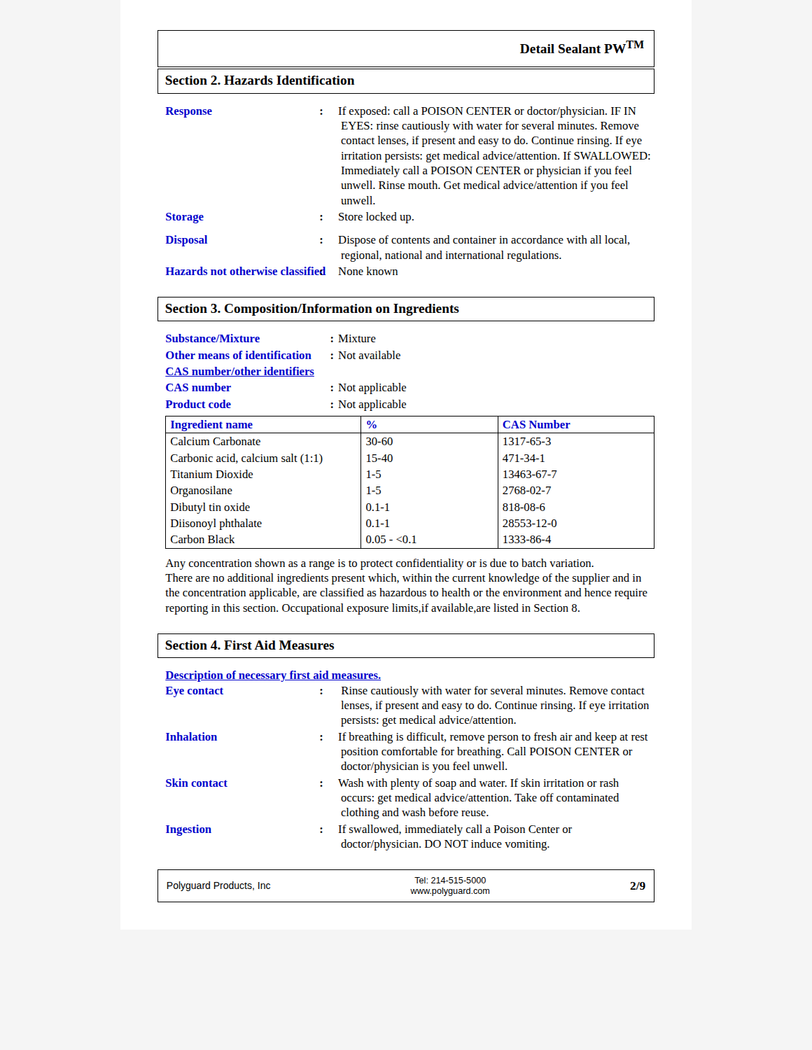Detail Sealant PWTM
Section 2. Hazards Identification
Response
: If exposed: call a POISON CENTER or doctor/physician. IF IN EYES: rinse cautiously with water for several minutes. Remove contact lenses, if present and easy to do. Continue rinsing. If eye irritation persists: get medical advice/attention. If SWALLOWED: Immediately call a POISON CENTER or physician if you feel unwell. Rinse mouth. Get medical advice/attention if you feel unwell.
Storage
: Store locked up.
Disposal
: Dispose of contents and container in accordance with all local, regional, national and international regulations.
Hazards not otherwise classified
: None known
Section 3. Composition/Information on Ingredients
Substance/Mixture
: Mixture
Other means of identification
: Not available
CAS number/other identifiers
CAS number
: Not applicable
Product code
: Not applicable
| Ingredient name | % | CAS Number |
| --- | --- | --- |
| Calcium Carbonate | 30-60 | 1317-65-3 |
| Carbonic acid, calcium salt (1:1) | 15-40 | 471-34-1 |
| Titanium Dioxide | 1-5 | 13463-67-7 |
| Organosilane | 1-5 | 2768-02-7 |
| Dibutyl tin oxide | 0.1-1 | 818-08-6 |
| Diisonoyl phthalate | 0.1-1 | 28553-12-0 |
| Carbon Black | 0.05 - <0.1 | 1333-86-4 |
Any concentration shown as a range is to protect confidentiality or is due to batch variation.
There are no additional ingredients present which, within the current knowledge of the supplier and in the concentration applicable, are classified as hazardous to health or the environment and hence require reporting in this section. Occupational exposure limits,if available,are listed in Section 8.
Section 4. First Aid Measures
Description of necessary first aid measures.
Eye contact
: Rinse cautiously with water for several minutes. Remove contact lenses, if present and easy to do. Continue rinsing. If eye irritation persists: get medical advice/attention.
Inhalation
: If breathing is difficult, remove person to fresh air and keep at rest position comfortable for breathing. Call POISON CENTER or doctor/physician is you feel unwell.
Skin contact
: Wash with plenty of soap and water. If skin irritation or rash occurs: get medical advice/attention. Take off contaminated clothing and wash before reuse.
Ingestion
: If swallowed, immediately call a Poison Center or doctor/physician. DO NOT induce vomiting.
Polyguard Products, Inc
Tel: 214-515-5000
www.polyguard.com
2/9